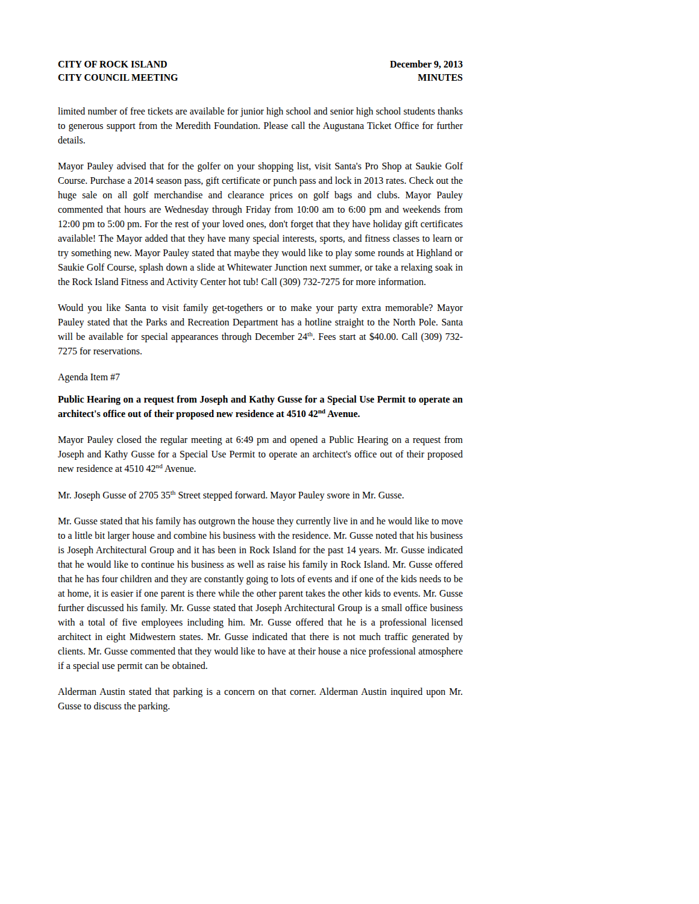CITY OF ROCK ISLAND
CITY COUNCIL MEETING
December 9, 2013
MINUTES
limited number of free tickets are available for junior high school and senior high school students thanks to generous support from the Meredith Foundation. Please call the Augustana Ticket Office for further details.
Mayor Pauley advised that for the golfer on your shopping list, visit Santa's Pro Shop at Saukie Golf Course. Purchase a 2014 season pass, gift certificate or punch pass and lock in 2013 rates. Check out the huge sale on all golf merchandise and clearance prices on golf bags and clubs. Mayor Pauley commented that hours are Wednesday through Friday from 10:00 am to 6:00 pm and weekends from 12:00 pm to 5:00 pm. For the rest of your loved ones, don't forget that they have holiday gift certificates available! The Mayor added that they have many special interests, sports, and fitness classes to learn or try something new. Mayor Pauley stated that maybe they would like to play some rounds at Highland or Saukie Golf Course, splash down a slide at Whitewater Junction next summer, or take a relaxing soak in the Rock Island Fitness and Activity Center hot tub! Call (309) 732-7275 for more information.
Would you like Santa to visit family get-togethers or to make your party extra memorable? Mayor Pauley stated that the Parks and Recreation Department has a hotline straight to the North Pole. Santa will be available for special appearances through December 24th. Fees start at $40.00. Call (309) 732-7275 for reservations.
Agenda Item #7
Public Hearing on a request from Joseph and Kathy Gusse for a Special Use Permit to operate an architect's office out of their proposed new residence at 4510 42nd Avenue.
Mayor Pauley closed the regular meeting at 6:49 pm and opened a Public Hearing on a request from Joseph and Kathy Gusse for a Special Use Permit to operate an architect's office out of their proposed new residence at 4510 42nd Avenue.
Mr. Joseph Gusse of 2705 35th Street stepped forward. Mayor Pauley swore in Mr. Gusse.
Mr. Gusse stated that his family has outgrown the house they currently live in and he would like to move to a little bit larger house and combine his business with the residence. Mr. Gusse noted that his business is Joseph Architectural Group and it has been in Rock Island for the past 14 years. Mr. Gusse indicated that he would like to continue his business as well as raise his family in Rock Island. Mr. Gusse offered that he has four children and they are constantly going to lots of events and if one of the kids needs to be at home, it is easier if one parent is there while the other parent takes the other kids to events. Mr. Gusse further discussed his family. Mr. Gusse stated that Joseph Architectural Group is a small office business with a total of five employees including him. Mr. Gusse offered that he is a professional licensed architect in eight Midwestern states. Mr. Gusse indicated that there is not much traffic generated by clients. Mr. Gusse commented that they would like to have at their house a nice professional atmosphere if a special use permit can be obtained.
Alderman Austin stated that parking is a concern on that corner. Alderman Austin inquired upon Mr. Gusse to discuss the parking.